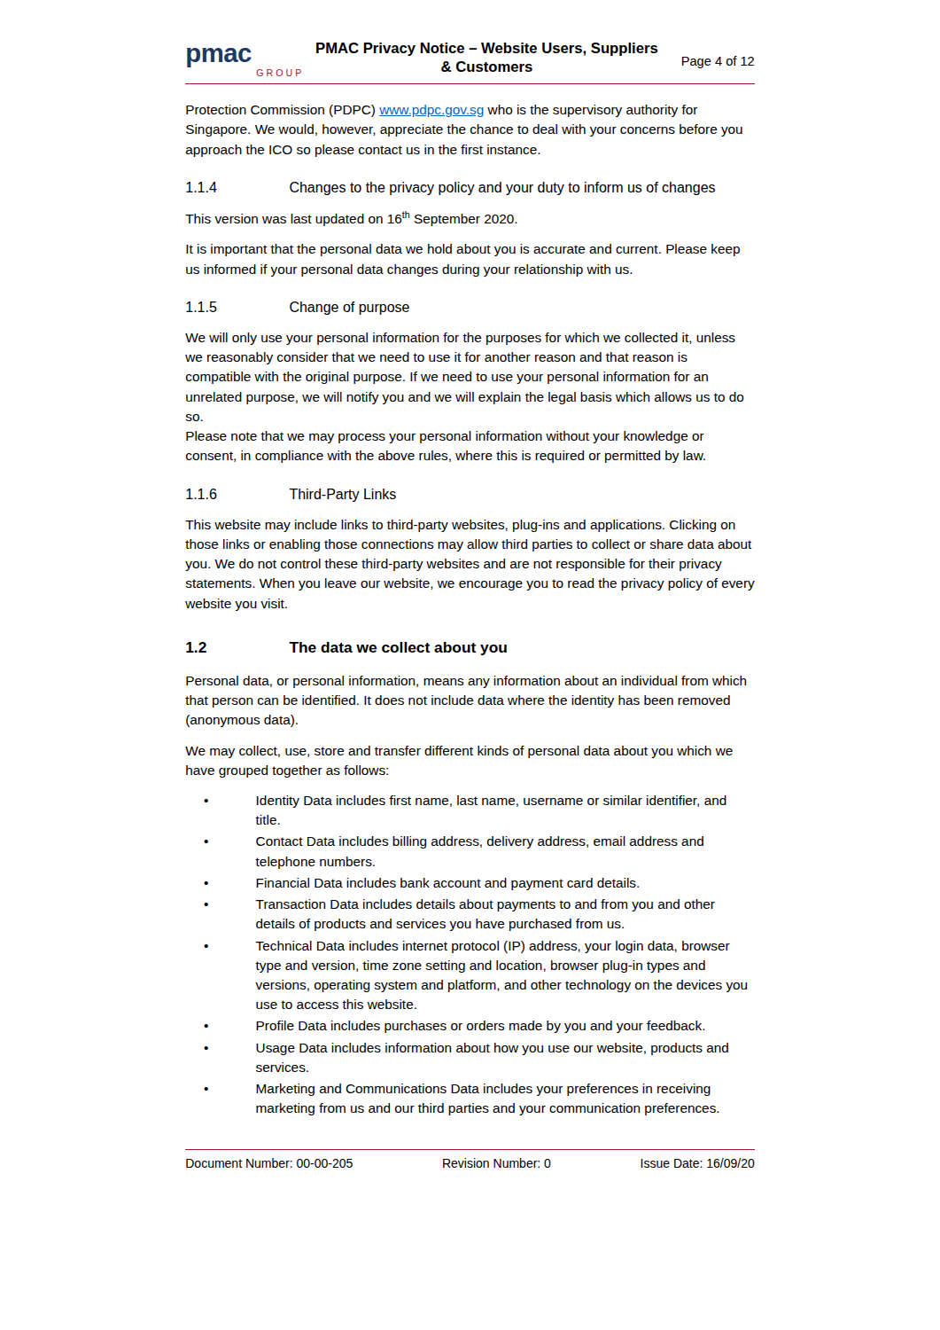pmac
GROUP
PMAC Privacy Notice – Website Users, Suppliers & Customers
Page 4 of 12
Protection Commission (PDPC) www.pdpc.gov.sg who is the supervisory authority for Singapore. We would, however, appreciate the chance to deal with your concerns before you approach the ICO so please contact us in the first instance.
1.1.4 Changes to the privacy policy and your duty to inform us of changes
This version was last updated on 16th September 2020.
It is important that the personal data we hold about you is accurate and current. Please keep us informed if your personal data changes during your relationship with us.
1.1.5 Change of purpose
We will only use your personal information for the purposes for which we collected it, unless we reasonably consider that we need to use it for another reason and that reason is compatible with the original purpose. If we need to use your personal information for an unrelated purpose, we will notify you and we will explain the legal basis which allows us to do so.
Please note that we may process your personal information without your knowledge or consent, in compliance with the above rules, where this is required or permitted by law.
1.1.6 Third-Party Links
This website may include links to third-party websites, plug-ins and applications. Clicking on those links or enabling those connections may allow third parties to collect or share data about you. We do not control these third-party websites and are not responsible for their privacy statements. When you leave our website, we encourage you to read the privacy policy of every website you visit.
1.2 The data we collect about you
Personal data, or personal information, means any information about an individual from which that person can be identified. It does not include data where the identity has been removed (anonymous data).
We may collect, use, store and transfer different kinds of personal data about you which we have grouped together as follows:
Identity Data includes first name, last name, username or similar identifier, and title.
Contact Data includes billing address, delivery address, email address and telephone numbers.
Financial Data includes bank account and payment card details.
Transaction Data includes details about payments to and from you and other details of products and services you have purchased from us.
Technical Data includes internet protocol (IP) address, your login data, browser type and version, time zone setting and location, browser plug-in types and versions, operating system and platform, and other technology on the devices you use to access this website.
Profile Data includes purchases or orders made by you and your feedback.
Usage Data includes information about how you use our website, products and services.
Marketing and Communications Data includes your preferences in receiving marketing from us and our third parties and your communication preferences.
Document Number: 00-00-205 Revision Number: 0 Issue Date: 16/09/20